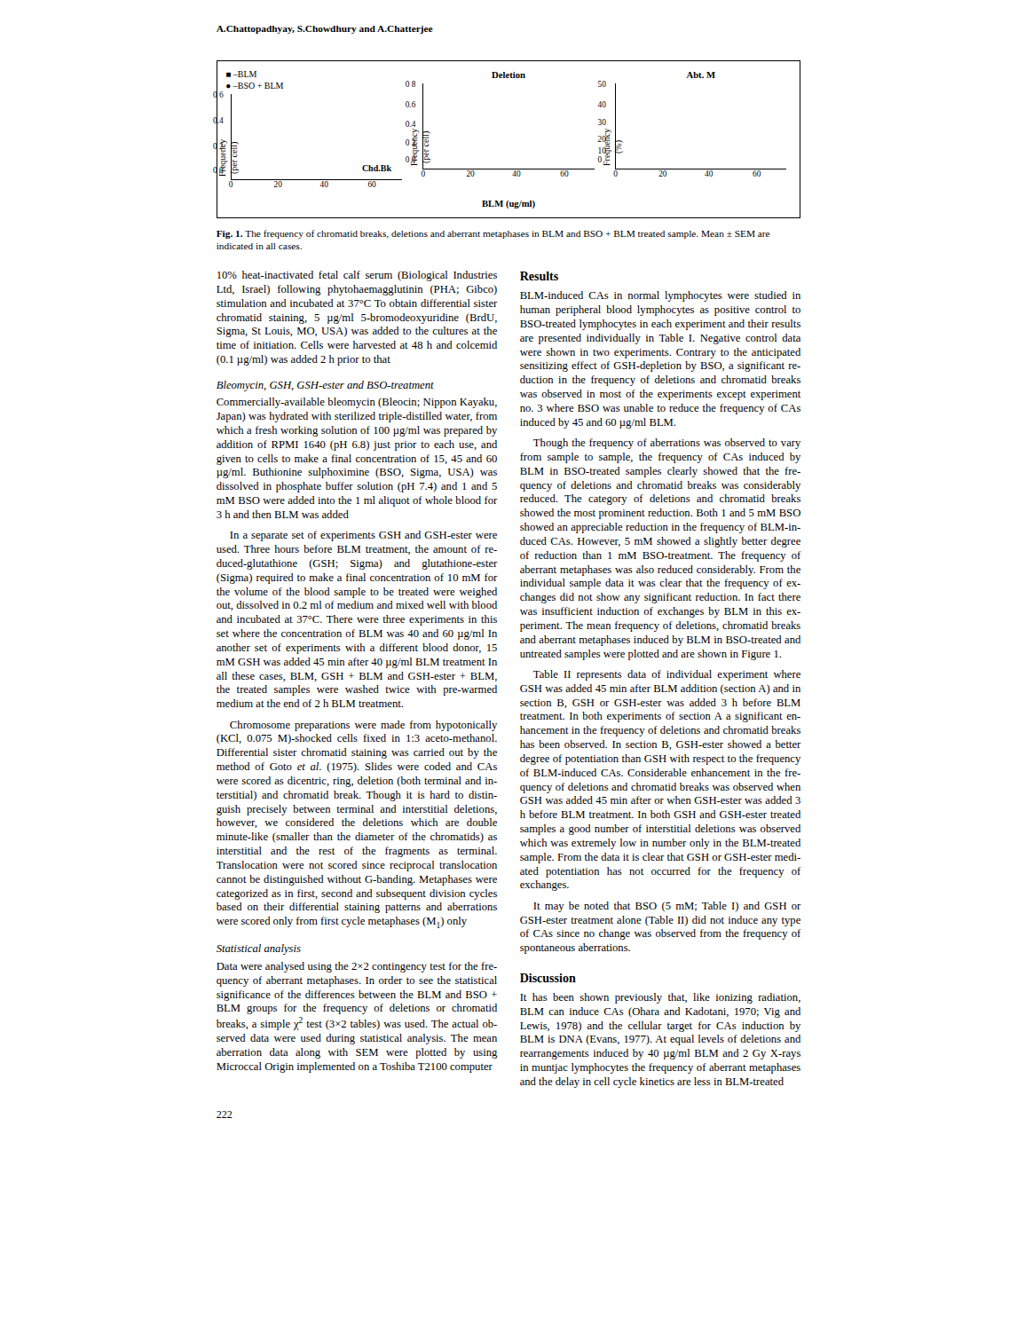A.Chattopadhyay, S.Chowdhury and A.Chatterjee
■ –BLM
● –BSO + BLM
Frequency (per cell) 0 6 0.4 0 2 0 0 Chd.Bk 0 20 40 60
Deletion
Frequency (per cell) 0 8 0.6 0.4 0 2 0 0 0 20 40 60
Abt. M
Frequency (%) 50 40 30 20 10 0 0 20 40 60
BLM (ug/ml)
Fig. 1. The frequency of chromatid breaks, deletions and aberrant metaphases in BLM and BSO + BLM treated sample. Mean ± SEM are indicated in all cases.
10% heat-inactivated fetal calf serum (Biological Industries Ltd, Israel) following phytohaemagglutinin (PHA; Gibco) stimulation and incubated at 37°C To obtain differential sister chromatid staining, 5 µg/ml 5-bromodeoxyuridine (BrdU, Sigma, St Louis, MO, USA) was added to the cultures at the time of initiation. Cells were harvested at 48 h and colcemid (0.1 µg/ml) was added 2 h prior to that
Bleomycin, GSH, GSH-ester and BSO-treatment
Commercially-available bleomycin (Bleocin; Nippon Kayaku, Japan) was hydrated with sterilized triple-distilled water, from which a fresh working solution of 100 µg/ml was prepared by addition of RPMI 1640 (pH 6.8) just prior to each use, and given to cells to make a final concentration of 15, 45 and 60 µg/ml. Buthionine sulphoximine (BSO, Sigma, USA) was dissolved in phosphate buffer solution (pH 7.4) and 1 and 5 mM BSO were added into the 1 ml aliquot of whole blood for 3 h and then BLM was added
In a separate set of experiments GSH and GSH-ester were used. Three hours before BLM treatment, the amount of reduced-glutathione (GSH; Sigma) and glutathione-ester (Sigma) required to make a final concentration of 10 mM for the volume of the blood sample to be treated were weighed out, dissolved in 0.2 ml of medium and mixed well with blood and incubated at 37°C. There were three experiments in this set where the concentration of BLM was 40 and 60 µg/ml In another set of experiments with a different blood donor, 15 mM GSH was added 45 min after 40 µg/ml BLM treatment In all these cases, BLM, GSH + BLM and GSH-ester + BLM, the treated samples were washed twice with pre-warmed medium at the end of 2 h BLM treatment.
Chromosome preparations were made from hypotonically (KCl, 0.075 M)-shocked cells fixed in 1:3 aceto-methanol. Differential sister chromatid staining was carried out by the method of Goto et al. (1975). Slides were coded and CAs were scored as dicentric, ring, deletion (both terminal and interstitial) and chromatid break. Though it is hard to distinguish precisely between terminal and interstitial deletions, however, we considered the deletions which are double minute-like (smaller than the diameter of the chromatids) as interstitial and the rest of the fragments as terminal. Translocation were not scored since reciprocal translocation cannot be distinguished without G-banding. Metaphases were categorized as in first, second and subsequent division cycles based on their differential staining patterns and aberrations were scored only from first cycle metaphases (M1) only
Statistical analysis
Data were analysed using the 2×2 contingency test for the frequency of aberrant metaphases. In order to see the statistical significance of the differences between the BLM and BSO + BLM groups for the frequency of deletions or chromatid breaks, a simple χ2 test (3×2 tables) was used. The actual observed data were used during statistical analysis. The mean aberration data along with SEM were plotted by using Microccal Origin implemented on a Toshiba T2100 computer
Results
BLM-induced CAs in normal lymphocytes were studied in human peripheral blood lymphocytes as positive control to BSO-treated lymphocytes in each experiment and their results are presented individually in Table I. Negative control data were shown in two experiments. Contrary to the anticipated sensitizing effect of GSH-depletion by BSO, a significant reduction in the frequency of deletions and chromatid breaks was observed in most of the experiments except experiment no. 3 where BSO was unable to reduce the frequency of CAs induced by 45 and 60 µg/ml BLM.
Though the frequency of aberrations was observed to vary from sample to sample, the frequency of CAs induced by BLM in BSO-treated samples clearly showed that the frequency of deletions and chromatid breaks was considerably reduced. The category of deletions and chromatid breaks showed the most prominent reduction. Both 1 and 5 mM BSO showed an appreciable reduction in the frequency of BLM-induced CAs. However, 5 mM showed a slightly better degree of reduction than 1 mM BSO-treatment. The frequency of aberrant metaphases was also reduced considerably. From the individual sample data it was clear that the frequency of exchanges did not show any significant reduction. In fact there was insufficient induction of exchanges by BLM in this experiment. The mean frequency of deletions, chromatid breaks and aberrant metaphases induced by BLM in BSO-treated and untreated samples were plotted and are shown in Figure 1.
Table II represents data of individual experiment where GSH was added 45 min after BLM addition (section A) and in section B, GSH or GSH-ester was added 3 h before BLM treatment. In both experiments of section A a significant enhancement in the frequency of deletions and chromatid breaks has been observed. In section B, GSH-ester showed a better degree of potentiation than GSH with respect to the frequency of BLM-induced CAs. Considerable enhancement in the frequency of deletions and chromatid breaks was observed when GSH was added 45 min after or when GSH-ester was added 3 h before BLM treatment. In both GSH and GSH-ester treated samples a good number of interstitial deletions was observed which was extremely low in number only in the BLM-treated sample. From the data it is clear that GSH or GSH-ester mediated potentiation has not occurred for the frequency of exchanges.
It may be noted that BSO (5 mM; Table I) and GSH or GSH-ester treatment alone (Table II) did not induce any type of CAs since no change was observed from the frequency of spontaneous aberrations.
Discussion
It has been shown previously that, like ionizing radiation, BLM can induce CAs (Ohara and Kadotani, 1970; Vig and Lewis, 1978) and the cellular target for CAs induction by BLM is DNA (Evans, 1977). At equal levels of deletions and rearrangements induced by 40 µg/ml BLM and 2 Gy X-rays in muntjac lymphocytes the frequency of aberrant metaphases and the delay in cell cycle kinetics are less in BLM-treated
222